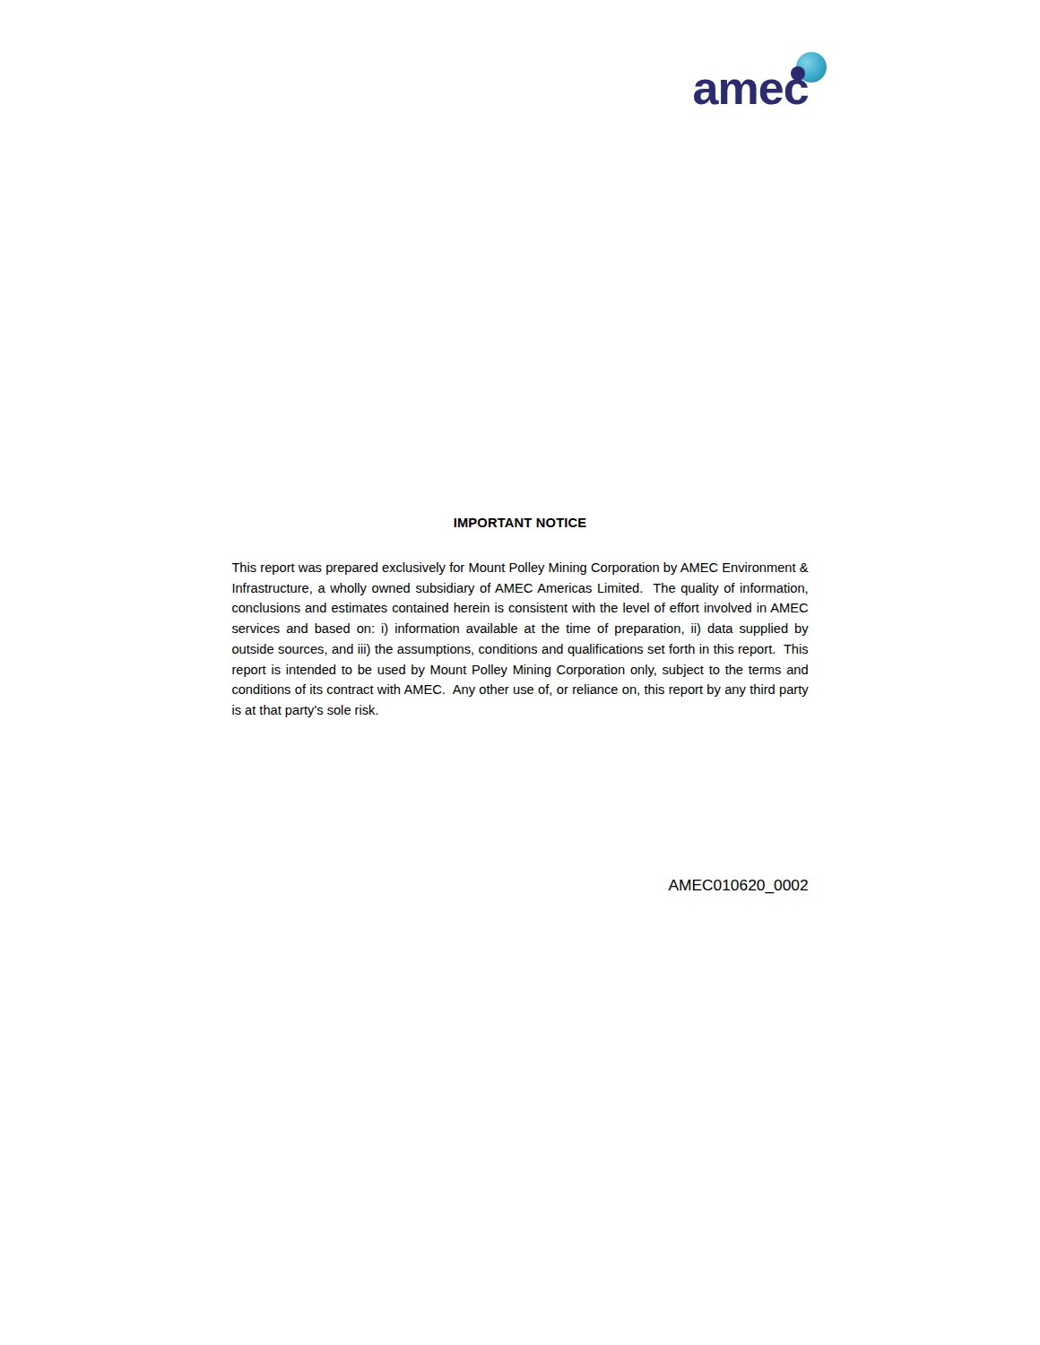amec
IMPORTANT NOTICE
This report was prepared exclusively for Mount Polley Mining Corporation by AMEC Environment & Infrastructure, a wholly owned subsidiary of AMEC Americas Limited. The quality of information, conclusions and estimates contained herein is consistent with the level of effort involved in AMEC services and based on: i) information available at the time of preparation, ii) data supplied by outside sources, and iii) the assumptions, conditions and qualifications set forth in this report. This report is intended to be used by Mount Polley Mining Corporation only, subject to the terms and conditions of its contract with AMEC. Any other use of, or reliance on, this report by any third party is at that party's sole risk.
AMEC010620_0002